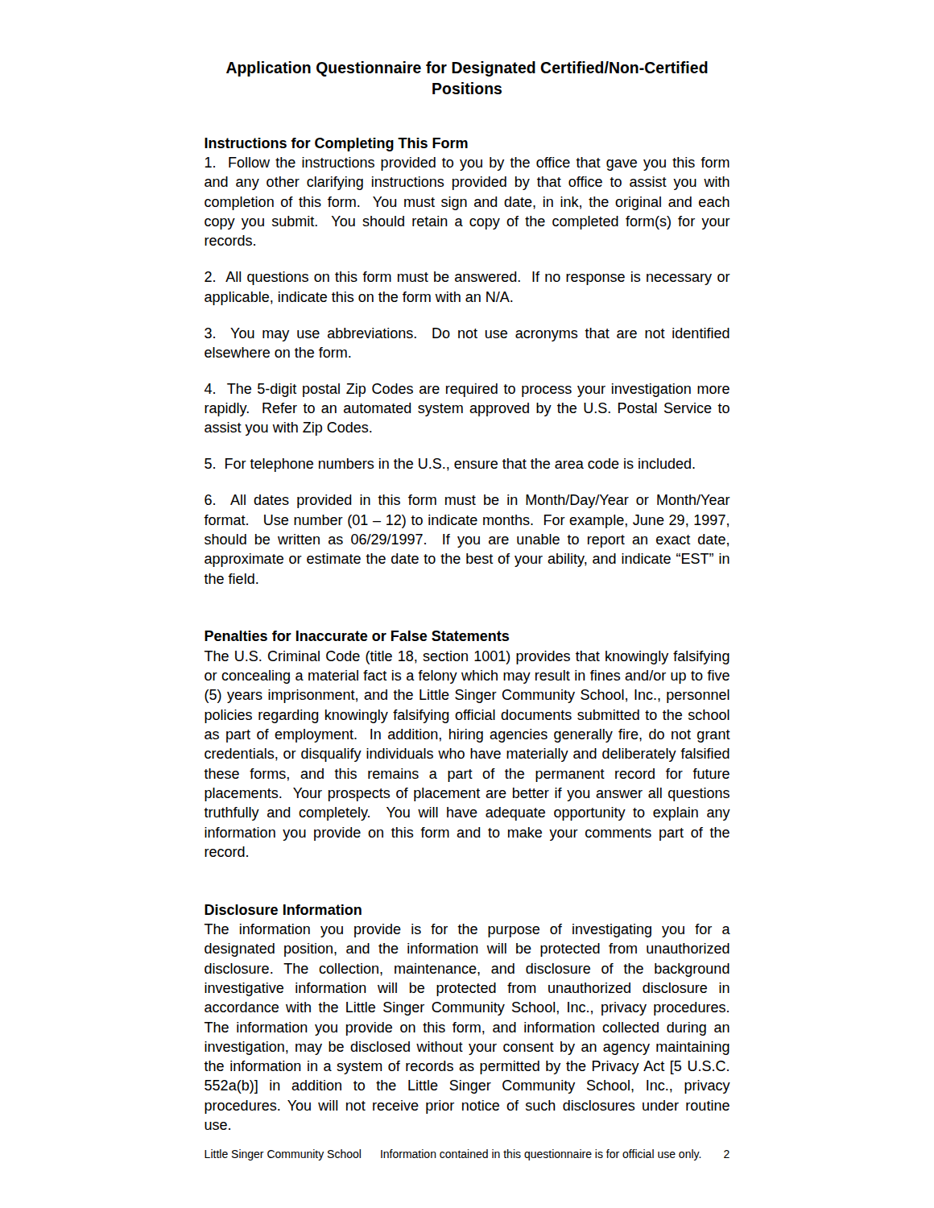Application Questionnaire for Designated Certified/Non-Certified Positions
Instructions for Completing This Form
1. Follow the instructions provided to you by the office that gave you this form and any other clarifying instructions provided by that office to assist you with completion of this form. You must sign and date, in ink, the original and each copy you submit. You should retain a copy of the completed form(s) for your records.
2. All questions on this form must be answered. If no response is necessary or applicable, indicate this on the form with an N/A.
3. You may use abbreviations. Do not use acronyms that are not identified elsewhere on the form.
4. The 5-digit postal Zip Codes are required to process your investigation more rapidly. Refer to an automated system approved by the U.S. Postal Service to assist you with Zip Codes.
5. For telephone numbers in the U.S., ensure that the area code is included.
6. All dates provided in this form must be in Month/Day/Year or Month/Year format. Use number (01 – 12) to indicate months. For example, June 29, 1997, should be written as 06/29/1997. If you are unable to report an exact date, approximate or estimate the date to the best of your ability, and indicate “EST” in the field.
Penalties for Inaccurate or False Statements
The U.S. Criminal Code (title 18, section 1001) provides that knowingly falsifying or concealing a material fact is a felony which may result in fines and/or up to five (5) years imprisonment, and the Little Singer Community School, Inc., personnel policies regarding knowingly falsifying official documents submitted to the school as part of employment. In addition, hiring agencies generally fire, do not grant credentials, or disqualify individuals who have materially and deliberately falsified these forms, and this remains a part of the permanent record for future placements. Your prospects of placement are better if you answer all questions truthfully and completely. You will have adequate opportunity to explain any information you provide on this form and to make your comments part of the record.
Disclosure Information
The information you provide is for the purpose of investigating you for a designated position, and the information will be protected from unauthorized disclosure. The collection, maintenance, and disclosure of the background investigative information will be protected from unauthorized disclosure in accordance with the Little Singer Community School, Inc., privacy procedures. The information you provide on this form, and information collected during an investigation, may be disclosed without your consent by an agency maintaining the information in a system of records as permitted by the Privacy Act [5 U.S.C. 552a(b)] in addition to the Little Singer Community School, Inc., privacy procedures. You will not receive prior notice of such disclosures under routine use.
Little Singer Community School
Information contained in this questionnaire is for official use only.
2